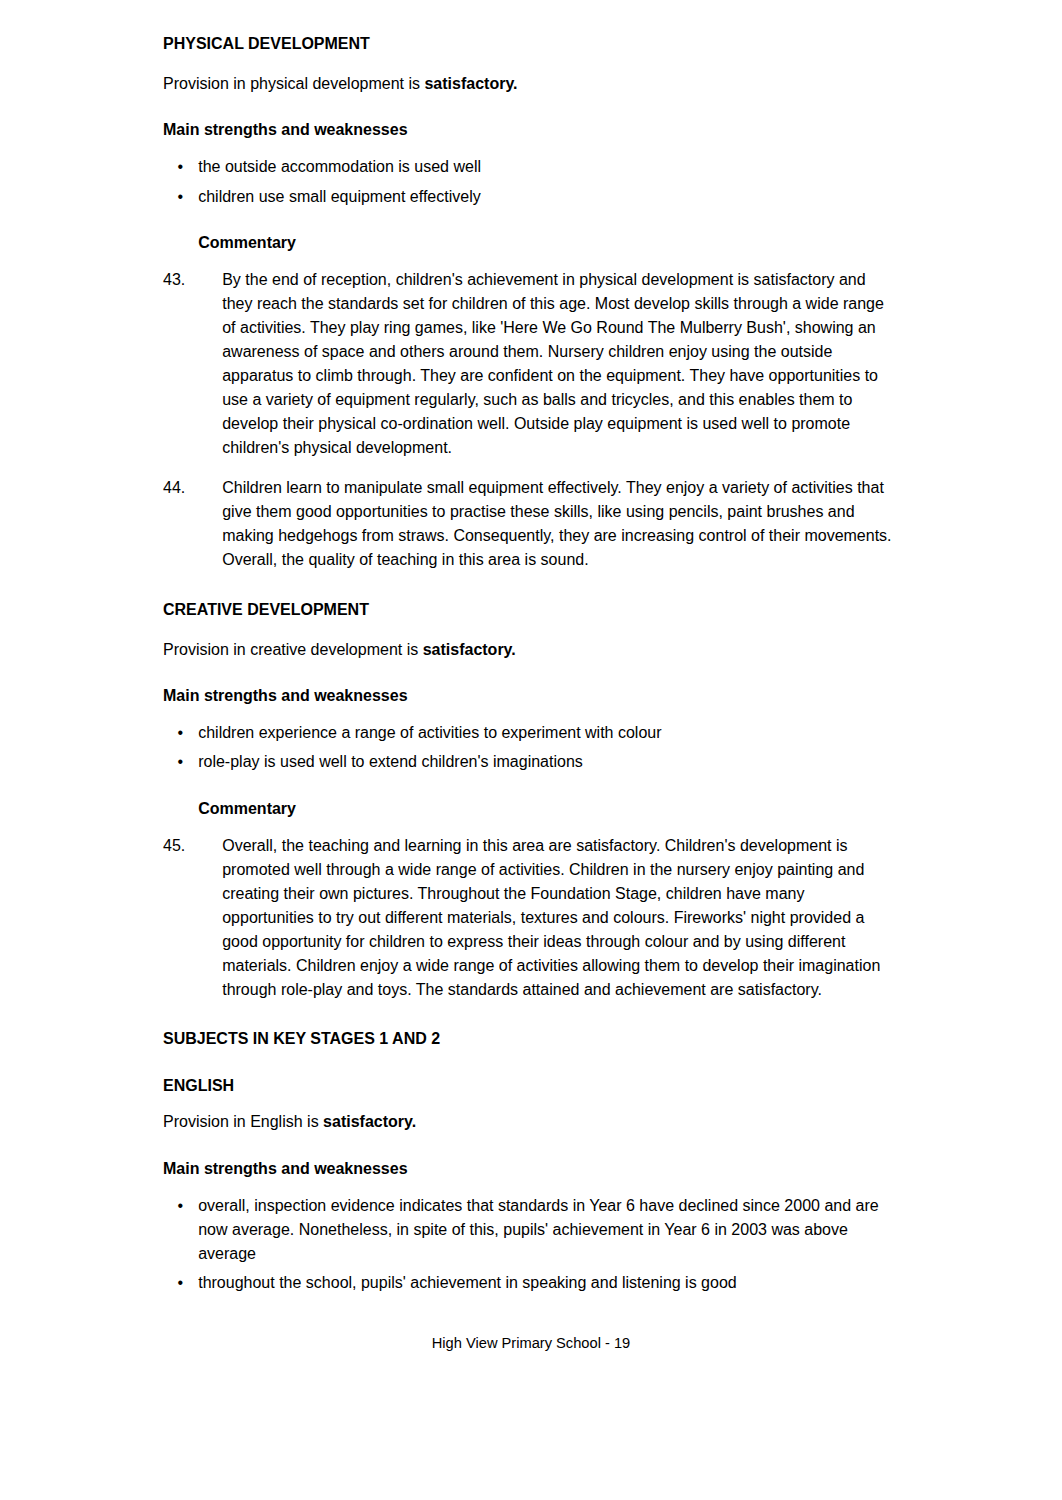Physical Development
Provision in physical development is satisfactory.
Main strengths and weaknesses
the outside accommodation is used well
children use small equipment effectively
Commentary
43.
By the end of reception, children's achievement in physical development is satisfactory and they reach the standards set for children of this age. Most develop skills through a wide range of activities. They play ring games, like 'Here We Go Round The Mulberry Bush', showing an awareness of space and others around them. Nursery children enjoy using the outside apparatus to climb through. They are confident on the equipment. They have opportunities to use a variety of equipment regularly, such as balls and tricycles, and this enables them to develop their physical co-ordination well. Outside play equipment is used well to promote children's physical development.
44.
Children learn to manipulate small equipment effectively. They enjoy a variety of activities that give them good opportunities to practise these skills, like using pencils, paint brushes and making hedgehogs from straws. Consequently, they are increasing control of their movements. Overall, the quality of teaching in this area is sound.
Creative Development
Provision in creative development is satisfactory.
Main strengths and weaknesses
children experience a range of activities to experiment with colour
role-play is used well to extend children's imaginations
Commentary
45.
Overall, the teaching and learning in this area are satisfactory. Children's development is promoted well through a wide range of activities. Children in the nursery enjoy painting and creating their own pictures. Throughout the Foundation Stage, children have many opportunities to try out different materials, textures and colours. Fireworks' night provided a good opportunity for children to express their ideas through colour and by using different materials. Children enjoy a wide range of activities allowing them to develop their imagination through role-play and toys. The standards attained and achievement are satisfactory.
Subjects in Key Stages 1 and 2
ENGLISH
Provision in English is satisfactory.
Main strengths and weaknesses
overall, inspection evidence indicates that standards in Year 6 have declined since 2000 and are now average. Nonetheless, in spite of this, pupils' achievement in Year 6 in 2003 was above average
throughout the school, pupils' achievement in speaking and listening is good
High View Primary School - 19